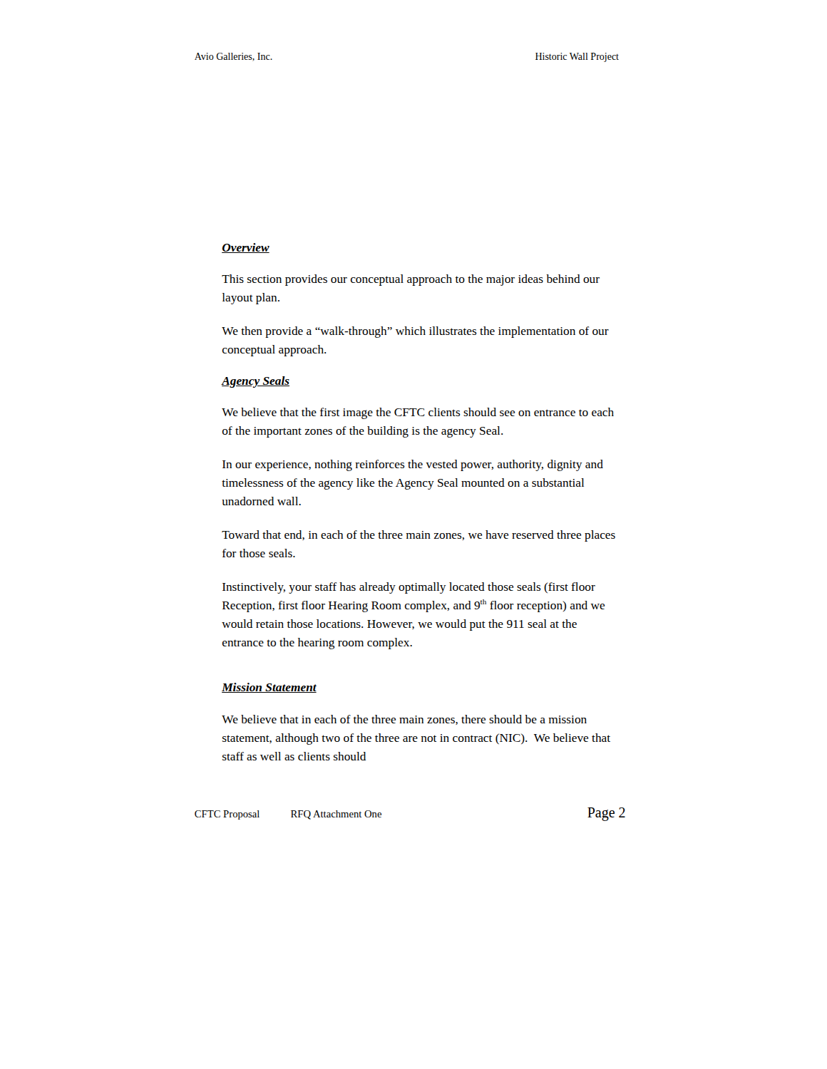Avio Galleries, Inc.
Historic Wall Project
Overview
This section provides our conceptual approach to the major ideas behind our layout plan.
We then provide a “walk-through” which illustrates the implementation of our conceptual approach.
Agency Seals
We believe that the first image the CFTC clients should see on entrance to each of the important zones of the building is the agency Seal.
In our experience, nothing reinforces the vested power, authority, dignity and timelessness of the agency like the Agency Seal mounted on a substantial unadorned wall.
Toward that end, in each of the three main zones, we have reserved three places for those seals.
Instinctively, your staff has already optimally located those seals (first floor Reception, first floor Hearing Room complex, and 9th floor reception) and we would retain those locations. However, we would put the 911 seal at the entrance to the hearing room complex.
Mission Statement
We believe that in each of the three main zones, there should be a mission statement, although two of the three are not in contract (NIC). We believe that staff as well as clients should
CFTC Proposal RFQ Attachment One
Page 2